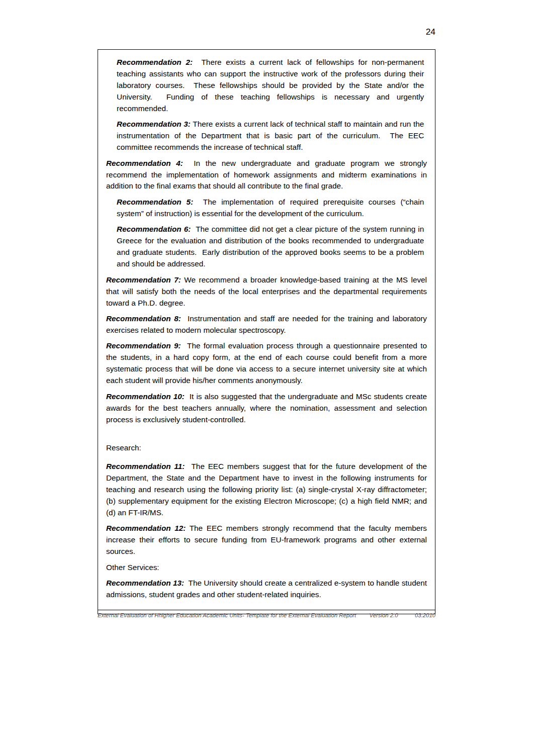24
Recommendation 2: There exists a current lack of fellowships for non-permanent teaching assistants who can support the instructive work of the professors during their laboratory courses. These fellowships should be provided by the State and/or the University. Funding of these teaching fellowships is necessary and urgently recommended.
Recommendation 3: There exists a current lack of technical staff to maintain and run the instrumentation of the Department that is basic part of the curriculum. The EEC committee recommends the increase of technical staff.
Recommendation 4: In the new undergraduate and graduate program we strongly recommend the implementation of homework assignments and midterm examinations in addition to the final exams that should all contribute to the final grade.
Recommendation 5: The implementation of required prerequisite courses (“chain system” of instruction) is essential for the development of the curriculum.
Recommendation 6: The committee did not get a clear picture of the system running in Greece for the evaluation and distribution of the books recommended to undergraduate and graduate students. Early distribution of the approved books seems to be a problem and should be addressed.
Recommendation 7: We recommend a broader knowledge-based training at the MS level that will satisfy both the needs of the local enterprises and the departmental requirements toward a Ph.D. degree.
Recommendation 8: Instrumentation and staff are needed for the training and laboratory exercises related to modern molecular spectroscopy.
Recommendation 9: The formal evaluation process through a questionnaire presented to the students, in a hard copy form, at the end of each course could benefit from a more systematic process that will be done via access to a secure internet university site at which each student will provide his/her comments anonymously.
Recommendation 10: It is also suggested that the undergraduate and MSc students create awards for the best teachers annually, where the nomination, assessment and selection process is exclusively student-controlled.
Research:
Recommendation 11: The EEC members suggest that for the future development of the Department, the State and the Department have to invest in the following instruments for teaching and research using the following priority list: (a) single-crystal X-ray diffractometer; (b) supplementary equipment for the existing Electron Microscope; (c) a high field NMR; and (d) an FT-IR/MS.
Recommendation 12: The EEC members strongly recommend that the faculty members increase their efforts to secure funding from EU-framework programs and other external sources.
Other Services:
Recommendation 13: The University should create a centralized e-system to handle student admissions, student grades and other student-related inquiries.
External Evaluation of Hhigher Education Academic Units- Template for the External Evaluation Report
Version 2.003.2010